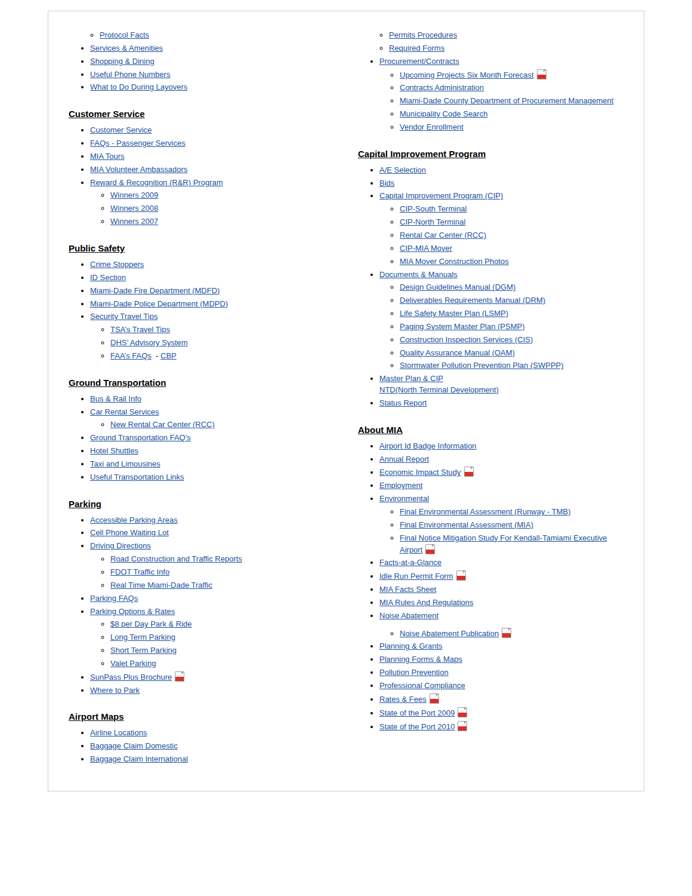Protocol Facts
Services & Amenities
Shopping & Dining
Useful Phone Numbers
What to Do During Layovers
Customer Service
Customer Service
FAQs - Passenger Services
MIA Tours
MIA Volunteer Ambassadors
Reward & Recognition (R&R) Program
Winners 2009
Winners 2008
Winners 2007
Public Safety
Crime Stoppers
ID Section
Miami-Dade Fire Department (MDFD)
Miami-Dade Police Department (MDPD)
Security Travel Tips
TSA’s Travel Tips
DHS’ Advisory System
FAA’s FAQs - CBP
Ground Transportation
Bus & Rail Info
Car Rental Services
New Rental Car Center (RCC)
Ground Transportation FAQ's
Hotel Shuttles
Taxi and Limousines
Useful Transportation Links
Parking
Accessible Parking Areas
Cell Phone Waiting Lot
Driving Directions
Road Construction and Traffic Reports
FDOT Traffic Info
Real Time Miami-Dade Traffic
Parking FAQs
Parking Options & Rates
$8 per Day Park & Ride
Long Term Parking
Short Term Parking
Valet Parking
SunPass Plus Brochure
Where to Park
Airport Maps
Airline Locations
Baggage Claim Domestic
Baggage Claim International
Permits Procedures
Required Forms
Procurement/Contracts
Upcoming Projects Six Month Forecast
Contracts Administration
Miami-Dade County Department of Procurement Management
Municipality Code Search
Vendor Enrollment
Capital Improvement Program
A/E Selection
Bids
Capital Improvement Program (CIP)
CIP-South Terminal
CIP-North Terminal
Rental Car Center (RCC)
CIP-MIA Mover
MIA Mover Construction Photos
Documents & Manuals
Design Guidelines Manual (DGM)
Deliverables Requirements Manual (DRM)
Life Safety Master Plan (LSMP)
Paging System Master Plan (PSMP)
Construction Inspection Services (CIS)
Quality Assurance Manual (QAM)
Stormwater Pollution Prevention Plan (SWPPP)
Master Plan & CIP
NTD(North Terminal Development)
Status Report
About MIA
Airport Id Badge Information
Annual Report
Economic Impact Study
Employment
Environmental
Final Environmental Assessment (Runway - TMB)
Final Environmental Assessment (MIA)
Final Notice Mitigation Study For Kendall-Tamiami Executive Airport
Facts-at-a-Glance
Idle Run Permit Form
MIA Facts Sheet
MIA Rules And Regulations
Noise Abatement
Noise Abatement Publication
Planning & Grants
Planning Forms & Maps
Pollution Prevention
Professional Compliance
Rates & Fees
State of the Port 2009
State of the Port 2010